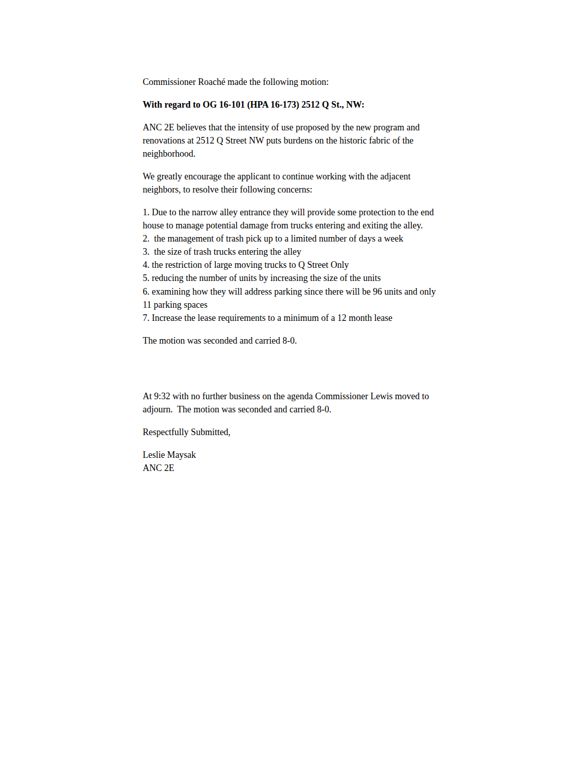Commissioner Roaché made the following motion:
With regard to OG 16-101 (HPA 16-173) 2512 Q St., NW:
ANC 2E believes that the intensity of use proposed by the new program and renovations at 2512 Q Street NW puts burdens on the historic fabric of the neighborhood.
We greatly encourage the applicant to continue working with the adjacent neighbors, to resolve their following concerns:
1. Due to the narrow alley entrance they will provide some protection to the end house to manage potential damage from trucks entering and exiting the alley.
2. the management of trash pick up to a limited number of days a week
3. the size of trash trucks entering the alley
4. the restriction of large moving trucks to Q Street Only
5. reducing the number of units by increasing the size of the units
6. examining how they will address parking since there will be 96 units and only 11 parking spaces
7. Increase the lease requirements to a minimum of a 12 month lease
The motion was seconded and carried 8-0.
At 9:32 with no further business on the agenda Commissioner Lewis moved to adjourn. The motion was seconded and carried 8-0.
Respectfully Submitted,
Leslie Maysak
ANC 2E